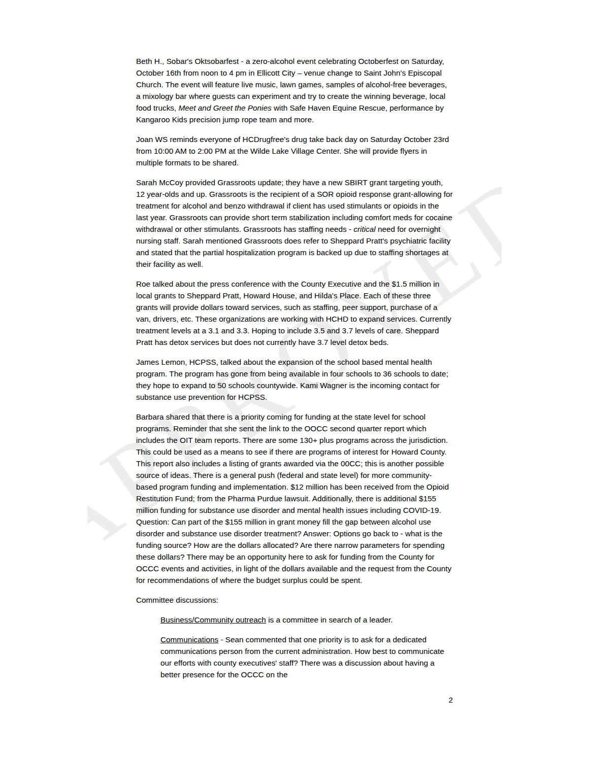APPROVED
Beth H., Sobar's Oktsobarfest - a zero-alcohol event celebrating Octoberfest on Saturday, October 16th from noon to 4 pm in Ellicott City – venue change to Saint John's Episcopal Church. The event will feature live music, lawn games, samples of alcohol-free beverages, a mixology bar where guests can experiment and try to create the winning beverage, local food trucks, Meet and Greet the Ponies with Safe Haven Equine Rescue, performance by Kangaroo Kids precision jump rope team and more.
Joan WS reminds everyone of HCDrugfree's drug take back day on Saturday October 23rd from 10:00 AM to 2:00 PM at the Wilde Lake Village Center. She will provide flyers in multiple formats to be shared.
Sarah McCoy provided Grassroots update; they have a new SBIRT grant targeting youth, 12 year-olds and up. Grassroots is the recipient of a SOR opioid response grant-allowing for treatment for alcohol and benzo withdrawal if client has used stimulants or opioids in the last year. Grassroots can provide short term stabilization including comfort meds for cocaine withdrawal or other stimulants. Grassroots has staffing needs - critical need for overnight nursing staff. Sarah mentioned Grassroots does refer to Sheppard Pratt's psychiatric facility and stated that the partial hospitalization program is backed up due to staffing shortages at their facility as well.
Roe talked about the press conference with the County Executive and the $1.5 million in local grants to Sheppard Pratt, Howard House, and Hilda's Place. Each of these three grants will provide dollars toward services, such as staffing, peer support, purchase of a van, drivers, etc. These organizations are working with HCHD to expand services. Currently treatment levels at a 3.1 and 3.3. Hoping to include 3.5 and 3.7 levels of care. Sheppard Pratt has detox services but does not currently have 3.7 level detox beds.
James Lemon, HCPSS, talked about the expansion of the school based mental health program. The program has gone from being available in four schools to 36 schools to date; they hope to expand to 50 schools countywide. Kami Wagner is the incoming contact for substance use prevention for HCPSS.
Barbara shared that there is a priority coming for funding at the state level for school programs. Reminder that she sent the link to the OOCC second quarter report which includes the OIT team reports. There are some 130+ plus programs across the jurisdiction. This could be used as a means to see if there are programs of interest for Howard County. This report also includes a listing of grants awarded via the 00CC; this is another possible source of ideas. There is a general push (federal and state level) for more community-based program funding and implementation. $12 million has been received from the Opioid Restitution Fund; from the Pharma Purdue lawsuit. Additionally, there is additional $155 million funding for substance use disorder and mental health issues including COVID-19. Question: Can part of the $155 million in grant money fill the gap between alcohol use disorder and substance use disorder treatment? Answer: Options go back to - what is the funding source? How are the dollars allocated? Are there narrow parameters for spending these dollars? There may be an opportunity here to ask for funding from the County for OCCC events and activities, in light of the dollars available and the request from the County for recommendations of where the budget surplus could be spent.
Committee discussions:
Business/Community outreach is a committee in search of a leader.
Communications - Sean commented that one priority is to ask for a dedicated communications person from the current administration. How best to communicate our efforts with county executives' staff? There was a discussion about having a better presence for the OCCC on the
2